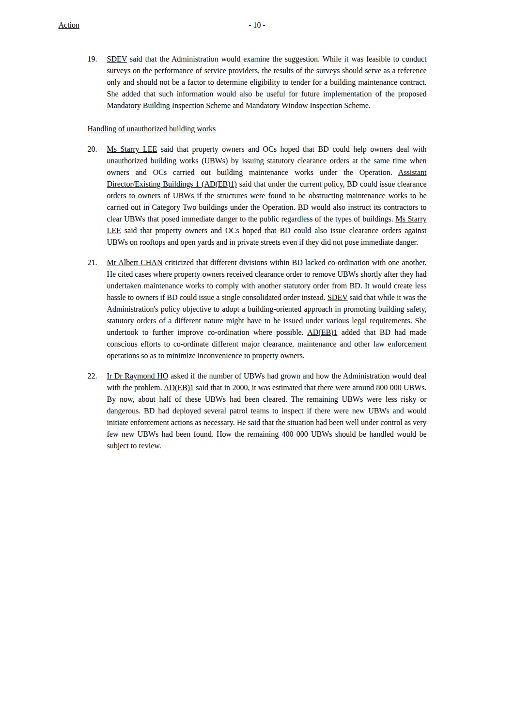Action
- 10 -
19.
SDEV said that the Administration would examine the suggestion. While it was feasible to conduct surveys on the performance of service providers, the results of the surveys should serve as a reference only and should not be a factor to determine eligibility to tender for a building maintenance contract. She added that such information would also be useful for future implementation of the proposed Mandatory Building Inspection Scheme and Mandatory Window Inspection Scheme.
Handling of unauthorized building works
20.
Ms Starry LEE said that property owners and OCs hoped that BD could help owners deal with unauthorized building works (UBWs) by issuing statutory clearance orders at the same time when owners and OCs carried out building maintenance works under the Operation. Assistant Director/Existing Buildings 1 (AD(EB)1) said that under the current policy, BD could issue clearance orders to owners of UBWs if the structures were found to be obstructing maintenance works to be carried out in Category Two buildings under the Operation. BD would also instruct its contractors to clear UBWs that posed immediate danger to the public regardless of the types of buildings. Ms Starry LEE said that property owners and OCs hoped that BD could also issue clearance orders against UBWs on rooftops and open yards and in private streets even if they did not pose immediate danger.
21.
Mr Albert CHAN criticized that different divisions within BD lacked co-ordination with one another. He cited cases where property owners received clearance order to remove UBWs shortly after they had undertaken maintenance works to comply with another statutory order from BD. It would create less hassle to owners if BD could issue a single consolidated order instead. SDEV said that while it was the Administration's policy objective to adopt a building-oriented approach in promoting building safety, statutory orders of a different nature might have to be issued under various legal requirements. She undertook to further improve co-ordination where possible. AD(EB)1 added that BD had made conscious efforts to co-ordinate different major clearance, maintenance and other law enforcement operations so as to minimize inconvenience to property owners.
22.
Ir Dr Raymond HO asked if the number of UBWs had grown and how the Administration would deal with the problem. AD(EB)1 said that in 2000, it was estimated that there were around 800 000 UBWs. By now, about half of these UBWs had been cleared. The remaining UBWs were less risky or dangerous. BD had deployed several patrol teams to inspect if there were new UBWs and would initiate enforcement actions as necessary. He said that the situation had been well under control as very few new UBWs had been found. How the remaining 400 000 UBWs should be handled would be subject to review.